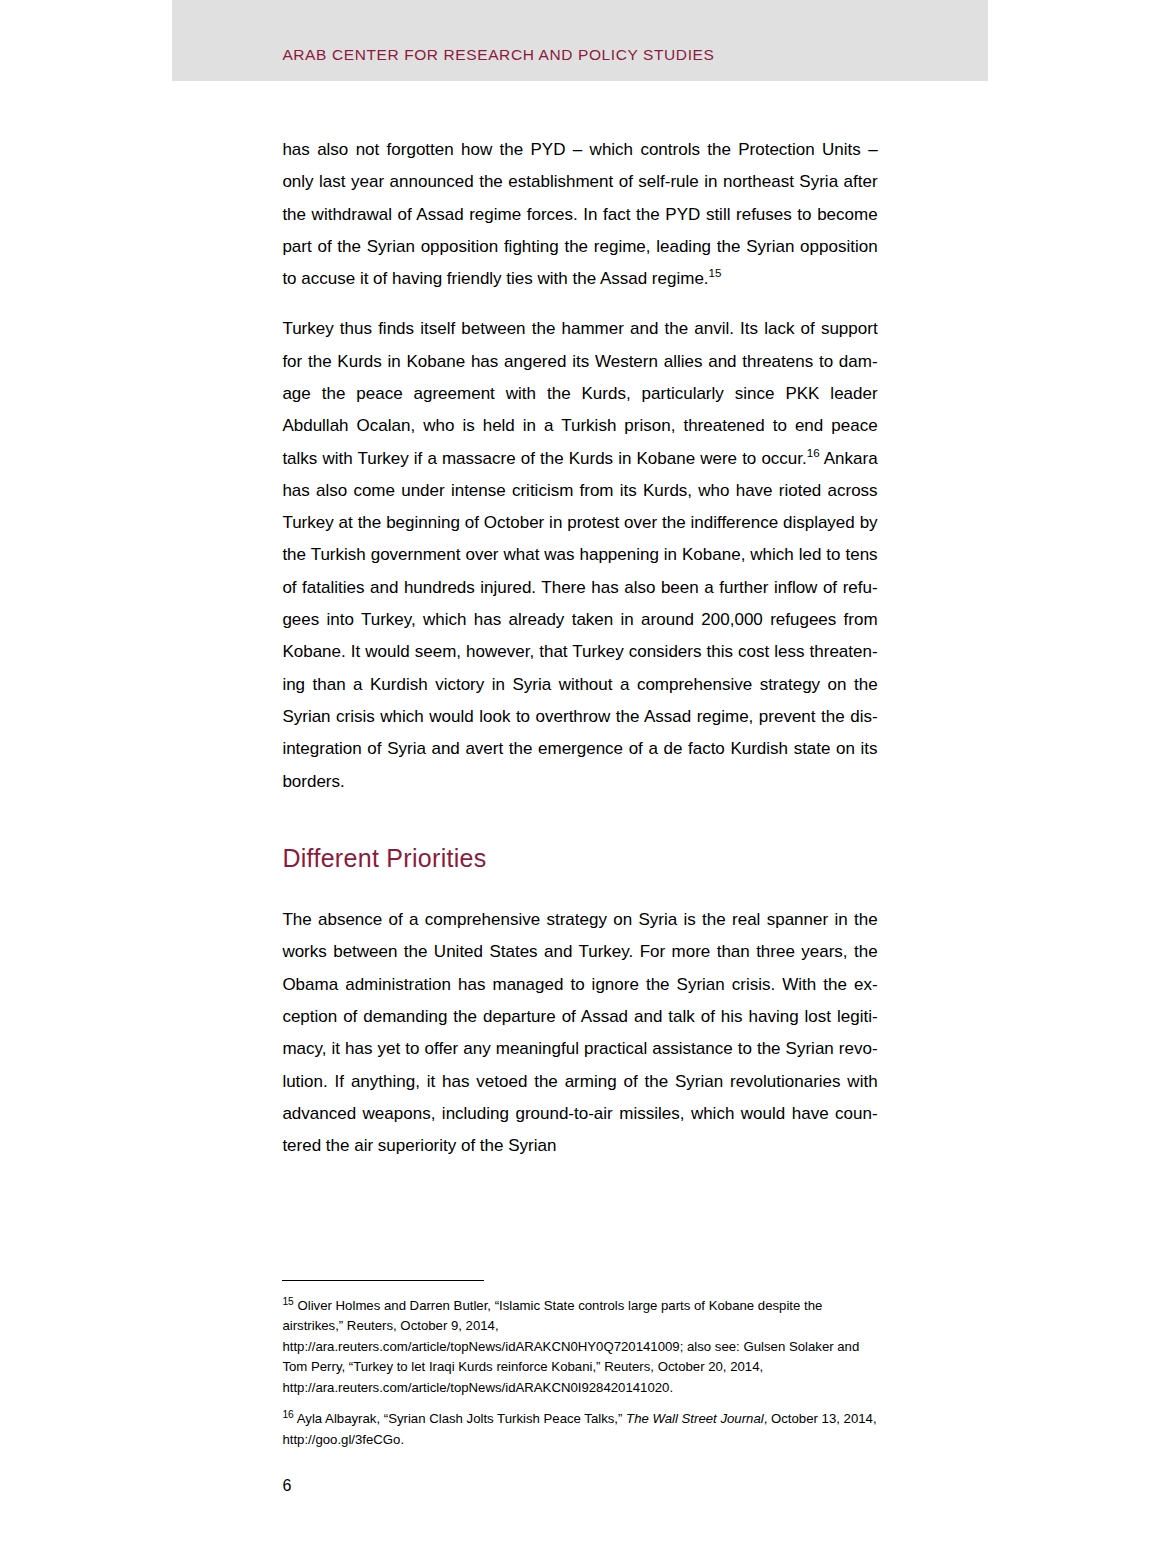ARAB CENTER FOR RESEARCH AND POLICY STUDIES
has also not forgotten how the PYD – which controls the Protection Units – only last year announced the establishment of self-rule in northeast Syria after the withdrawal of Assad regime forces. In fact the PYD still refuses to become part of the Syrian opposition fighting the regime, leading the Syrian opposition to accuse it of having friendly ties with the Assad regime.15
Turkey thus finds itself between the hammer and the anvil. Its lack of support for the Kurds in Kobane has angered its Western allies and threatens to damage the peace agreement with the Kurds, particularly since PKK leader Abdullah Ocalan, who is held in a Turkish prison, threatened to end peace talks with Turkey if a massacre of the Kurds in Kobane were to occur.16 Ankara has also come under intense criticism from its Kurds, who have rioted across Turkey at the beginning of October in protest over the indifference displayed by the Turkish government over what was happening in Kobane, which led to tens of fatalities and hundreds injured. There has also been a further inflow of refugees into Turkey, which has already taken in around 200,000 refugees from Kobane. It would seem, however, that Turkey considers this cost less threatening than a Kurdish victory in Syria without a comprehensive strategy on the Syrian crisis which would look to overthrow the Assad regime, prevent the disintegration of Syria and avert the emergence of a de facto Kurdish state on its borders.
Different Priorities
The absence of a comprehensive strategy on Syria is the real spanner in the works between the United States and Turkey. For more than three years, the Obama administration has managed to ignore the Syrian crisis. With the exception of demanding the departure of Assad and talk of his having lost legitimacy, it has yet to offer any meaningful practical assistance to the Syrian revolution. If anything, it has vetoed the arming of the Syrian revolutionaries with advanced weapons, including ground-to-air missiles, which would have countered the air superiority of the Syrian
15 Oliver Holmes and Darren Butler, “Islamic State controls large parts of Kobane despite the airstrikes,” Reuters, October 9, 2014, http://ara.reuters.com/article/topNews/idARAKCN0HY0Q720141009; also see: Gulsen Solaker and Tom Perry, “Turkey to let Iraqi Kurds reinforce Kobani,” Reuters, October 20, 2014, http://ara.reuters.com/article/topNews/idARAKCN0I928420141020.
16 Ayla Albayrak, “Syrian Clash Jolts Turkish Peace Talks,” The Wall Street Journal, October 13, 2014, http://goo.gl/3feCGo.
6